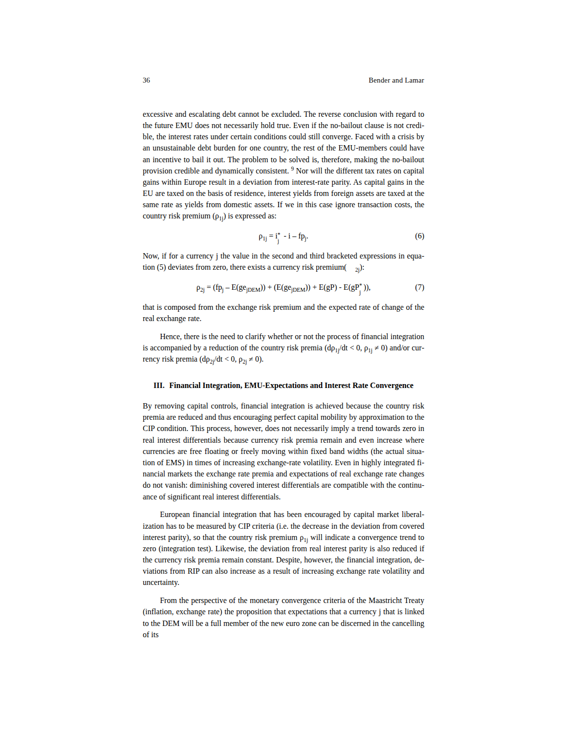36 Bender and Lamar
excessive and escalating debt cannot be excluded. The reverse conclusion with regard to the future EMU does not necessarily hold true. Even if the no-bailout clause is not credible, the interest rates under certain conditions could still converge. Faced with a crisis by an unsustainable debt burden for one country, the rest of the EMU-members could have an incentive to bail it out. The problem to be solved is, therefore, making the no-bailout provision credible and dynamically consistent. 9 Nor will the different tax rates on capital gains within Europe result in a deviation from interest-rate parity. As capital gains in the EU are taxed on the basis of residence, interest yields from foreign assets are taxed at the same rate as yields from domestic assets. If we in this case ignore transaction costs, the country risk premium (ρ1j) is expressed as:
ρ1j = i*j - i – fpj. (6)
Now, if for a currency j the value in the second and third bracketed expressions in equation (5) deviates from zero, there exists a currency risk premium(2j):
ρ2j = (fpj – E(gejDEM)) + (E(gejDEM)) + E(gP) - E(gP*j)), (7)
that is composed from the exchange risk premium and the expected rate of change of the real exchange rate.
Hence, there is the need to clarify whether or not the process of financial integration is accompanied by a reduction of the country risk premia (dρ1j/dt < 0, ρ1j ≠ 0) and/or currency risk premia (dρ2j/dt < 0, ρ2j ≠ 0).
III. Financial Integration, EMU-Expectations and Interest Rate Convergence
By removing capital controls, financial integration is achieved because the country risk premia are reduced and thus encouraging perfect capital mobility by approximation to the CIP condition. This process, however, does not necessarily imply a trend towards zero in real interest differentials because currency risk premia remain and even increase where currencies are free floating or freely moving within fixed band widths (the actual situation of EMS) in times of increasing exchange-rate volatility. Even in highly integrated financial markets the exchange rate premia and expectations of real exchange rate changes do not vanish: diminishing covered interest differentials are compatible with the continuance of significant real interest differentials.
European financial integration that has been encouraged by capital market liberalization has to be measured by CIP criteria (i.e. the decrease in the deviation from covered interest parity), so that the country risk premium ρ1j will indicate a convergence trend to zero (integration test). Likewise, the deviation from real interest parity is also reduced if the currency risk premia remain constant. Despite, however, the financial integration, deviations from RIP can also increase as a result of increasing exchange rate volatility and uncertainty.
From the perspective of the monetary convergence criteria of the Maastricht Treaty (inflation, exchange rate) the proposition that expectations that a currency j that is linked to the DEM will be a full member of the new euro zone can be discerned in the cancelling of its